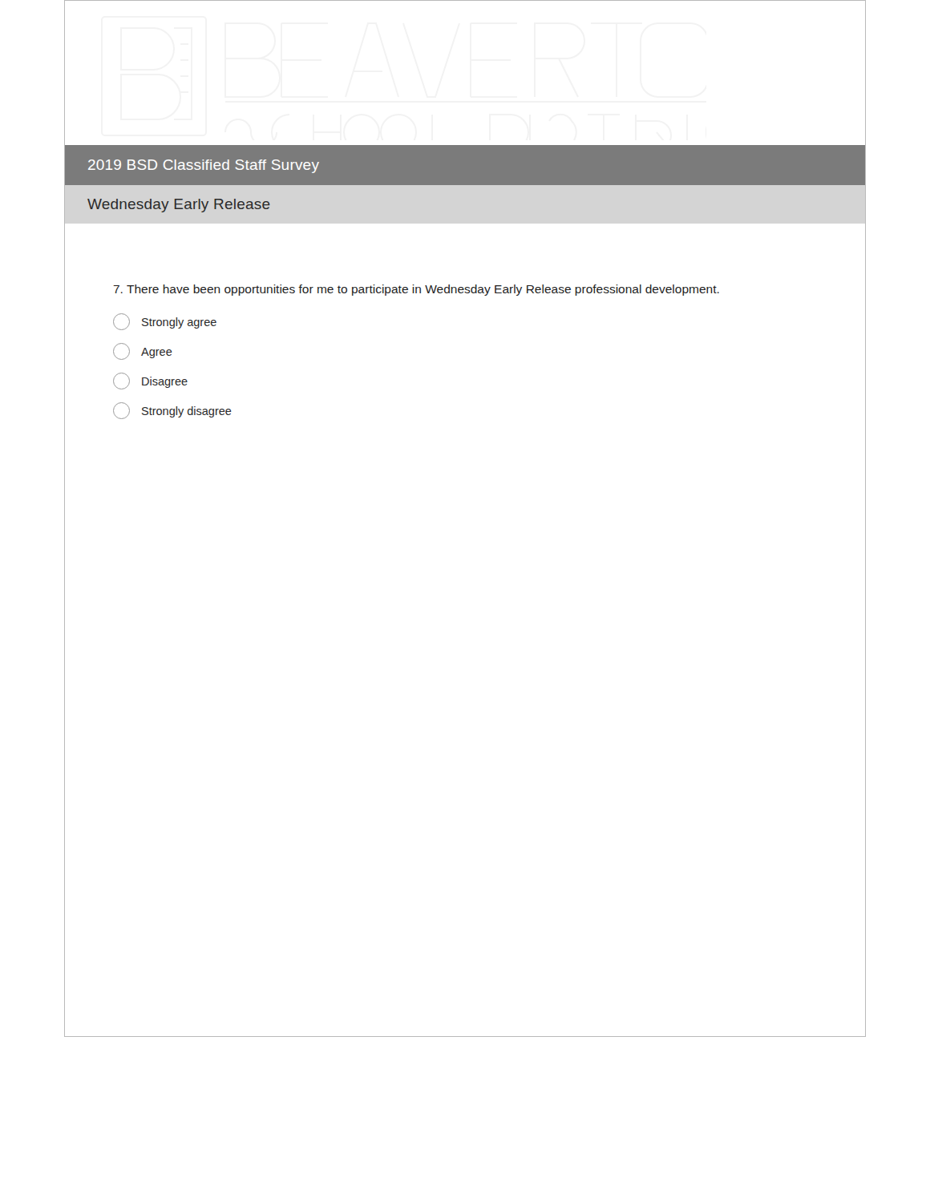2019 BSD Classified Staff Survey
Wednesday Early Release
7. There have been opportunities for me to participate in Wednesday Early Release professional development.
Strongly agree
Agree
Disagree
Strongly disagree